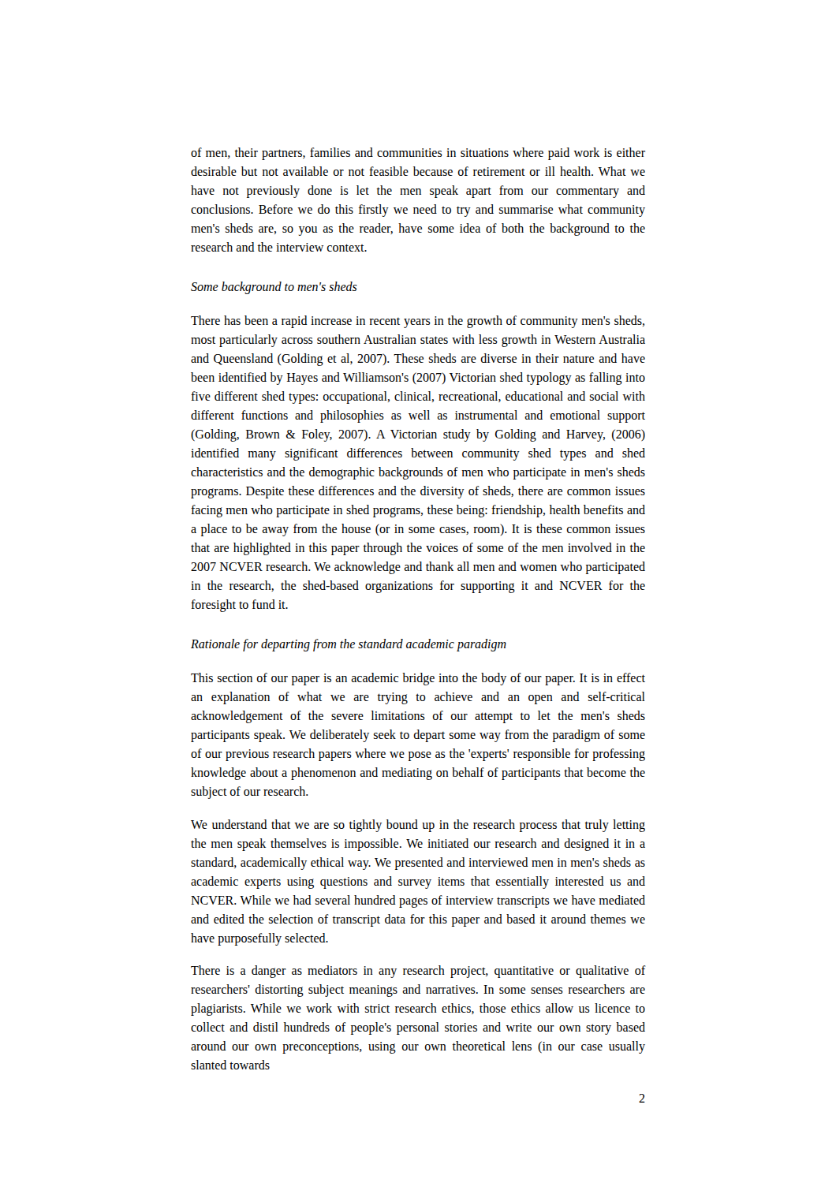of men, their partners, families and communities in situations where paid work is either desirable but not available or not feasible because of retirement or ill health. What we have not previously done is let the men speak apart from our commentary and conclusions. Before we do this firstly we need to try and summarise what community men's sheds are, so you as the reader, have some idea of both the background to the research and the interview context.
Some background to men's sheds
There has been a rapid increase in recent years in the growth of community men's sheds, most particularly across southern Australian states with less growth in Western Australia and Queensland (Golding et al, 2007). These sheds are diverse in their nature and have been identified by Hayes and Williamson's (2007) Victorian shed typology as falling into five different shed types: occupational, clinical, recreational, educational and social with different functions and philosophies as well as instrumental and emotional support (Golding, Brown & Foley, 2007). A Victorian study by Golding and Harvey, (2006) identified many significant differences between community shed types and shed characteristics and the demographic backgrounds of men who participate in men's sheds programs. Despite these differences and the diversity of sheds, there are common issues facing men who participate in shed programs, these being: friendship, health benefits and a place to be away from the house (or in some cases, room). It is these common issues that are highlighted in this paper through the voices of some of the men involved in the 2007 NCVER research. We acknowledge and thank all men and women who participated in the research, the shed-based organizations for supporting it and NCVER for the foresight to fund it.
Rationale for departing from the standard academic paradigm
This section of our paper is an academic bridge into the body of our paper. It is in effect an explanation of what we are trying to achieve and an open and self-critical acknowledgement of the severe limitations of our attempt to let the men's sheds participants speak. We deliberately seek to depart some way from the paradigm of some of our previous research papers where we pose as the 'experts' responsible for professing knowledge about a phenomenon and mediating on behalf of participants that become the subject of our research.
We understand that we are so tightly bound up in the research process that truly letting the men speak themselves is impossible. We initiated our research and designed it in a standard, academically ethical way. We presented and interviewed men in men's sheds as academic experts using questions and survey items that essentially interested us and NCVER. While we had several hundred pages of interview transcripts we have mediated and edited the selection of transcript data for this paper and based it around themes we have purposefully selected.
There is a danger as mediators in any research project, quantitative or qualitative of researchers' distorting subject meanings and narratives. In some senses researchers are plagiarists. While we work with strict research ethics, those ethics allow us licence to collect and distil hundreds of people's personal stories and write our own story based around our own preconceptions, using our own theoretical lens (in our case usually slanted towards
2